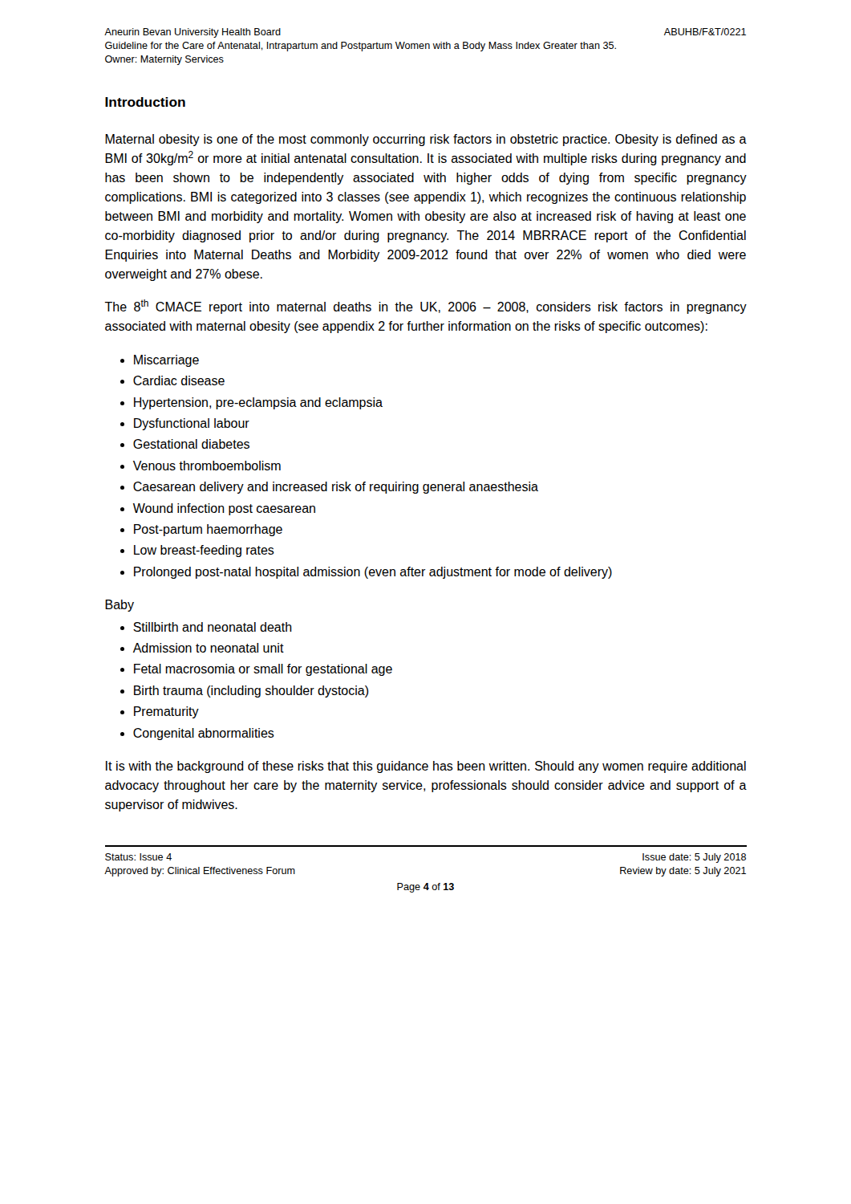Aneurin Bevan University Health Board
ABUHB/F&T/0221
Guideline for the Care of Antenatal, Intrapartum and Postpartum Women with a Body Mass Index Greater than 35.
Owner: Maternity Services
Introduction
Maternal obesity is one of the most commonly occurring risk factors in obstetric practice. Obesity is defined as a BMI of 30kg/m2 or more at initial antenatal consultation. It is associated with multiple risks during pregnancy and has been shown to be independently associated with higher odds of dying from specific pregnancy complications. BMI is categorized into 3 classes (see appendix 1), which recognizes the continuous relationship between BMI and morbidity and mortality. Women with obesity are also at increased risk of having at least one co-morbidity diagnosed prior to and/or during pregnancy. The 2014 MBRRACE report of the Confidential Enquiries into Maternal Deaths and Morbidity 2009-2012 found that over 22% of women who died were overweight and 27% obese.
The 8th CMACE report into maternal deaths in the UK, 2006 – 2008, considers risk factors in pregnancy associated with maternal obesity (see appendix 2 for further information on the risks of specific outcomes):
Miscarriage
Cardiac disease
Hypertension, pre-eclampsia and eclampsia
Dysfunctional labour
Gestational diabetes
Venous thromboembolism
Caesarean delivery and increased risk of requiring general anaesthesia
Wound infection post caesarean
Post-partum haemorrhage
Low breast-feeding rates
Prolonged post-natal hospital admission (even after adjustment for mode of delivery)
Baby
Stillbirth and neonatal death
Admission to neonatal unit
Fetal macrosomia or small for gestational age
Birth trauma (including shoulder dystocia)
Prematurity
Congenital abnormalities
It is with the background of these risks that this guidance has been written. Should any women require additional advocacy throughout her care by the maternity service, professionals should consider advice and support of a supervisor of midwives.
Status: Issue 4
Issue date: 5 July 2018
Approved by: Clinical Effectiveness Forum
Review by date: 5 July 2021
Page 4 of 13